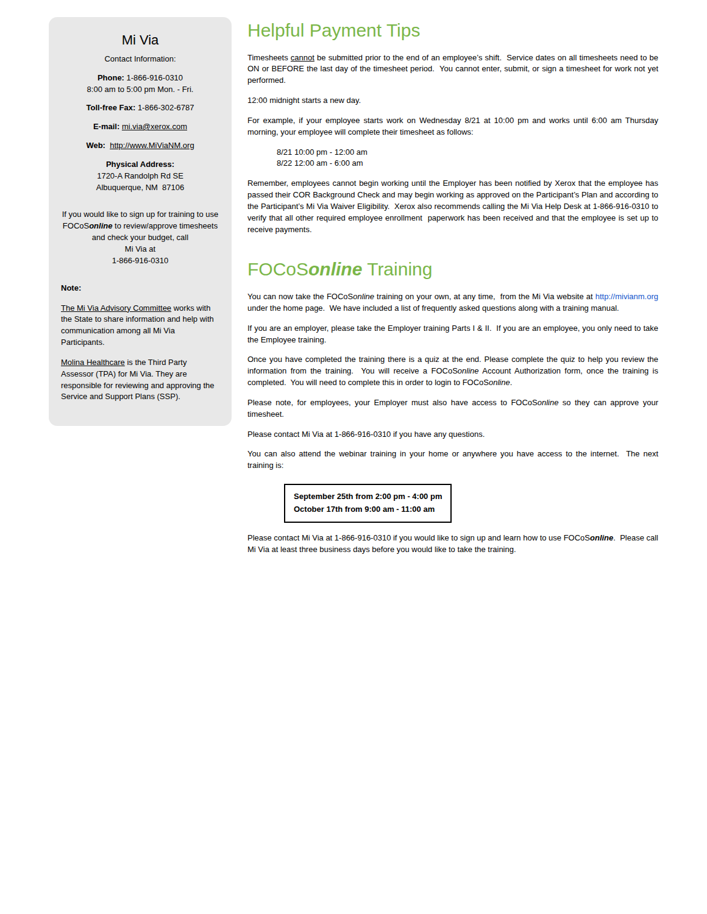Mi Via
Contact Information:
Phone: 1-866-916-0310
8:00 am to 5:00 pm Mon. - Fri.
Toll-free Fax: 1-866-302-6787
E-mail: mi.via@xerox.com
Web: http://www.MiViaNM.org
Physical Address:
1720-A Randolph Rd SE
Albuquerque, NM 87106
If you would like to sign up for training to use FOCoSonline to review/approve timesheets and check your budget, call
Mi Via at
1-866-916-0310
Note:
The Mi Via Advisory Committee works with the State to share information and help with communication among all Mi Via Participants.
Molina Healthcare is the Third Party Assessor (TPA) for Mi Via. They are responsible for reviewing and approving the Service and Support Plans (SSP).
Helpful Payment Tips
Timesheets cannot be submitted prior to the end of an employee’s shift. Service dates on all timesheets need to be ON or BEFORE the last day of the timesheet period. You cannot enter, submit, or sign a timesheet for work not yet performed.
12:00 midnight starts a new day.
For example, if your employee starts work on Wednesday 8/21 at 10:00 pm and works until 6:00 am Thursday morning, your employee will complete their timesheet as follows:
8/21 10:00 pm - 12:00 am
8/22 12:00 am - 6:00 am
Remember, employees cannot begin working until the Employer has been notified by Xerox that the employee has passed their COR Background Check and may begin working as approved on the Participant’s Plan and according to the Participant’s Mi Via Waiver Eligibility. Xerox also recommends calling the Mi Via Help Desk at 1-866-916-0310 to verify that all other required employee enrollment paperwork has been received and that the employee is set up to receive payments.
FOCoSonline Training
You can now take the FOCoSonline training on your own, at any time, from the Mi Via website at http://mivianm.org under the home page. We have included a list of frequently asked questions along with a training manual.
If you are an employer, please take the Employer training Parts I & II. If you are an employee, you only need to take the Employee training.
Once you have completed the training there is a quiz at the end. Please complete the quiz to help you review the information from the training. You will receive a FOCoSonline Account Authorization form, once the training is completed. You will need to complete this in order to login to FOCoSonline.
Please note, for employees, your Employer must also have access to FOCoSonline so they can approve your timesheet.
Please contact Mi Via at 1-866-916-0310 if you have any questions.
You can also attend the webinar training in your home or anywhere you have access to the internet. The next training is:
September 25th from 2:00 pm - 4:00 pm
October 17th from 9:00 am - 11:00 am
Please contact Mi Via at 1-866-916-0310 if you would like to sign up and learn how to use FOCoSonline. Please call Mi Via at least three business days before you would like to take the training.